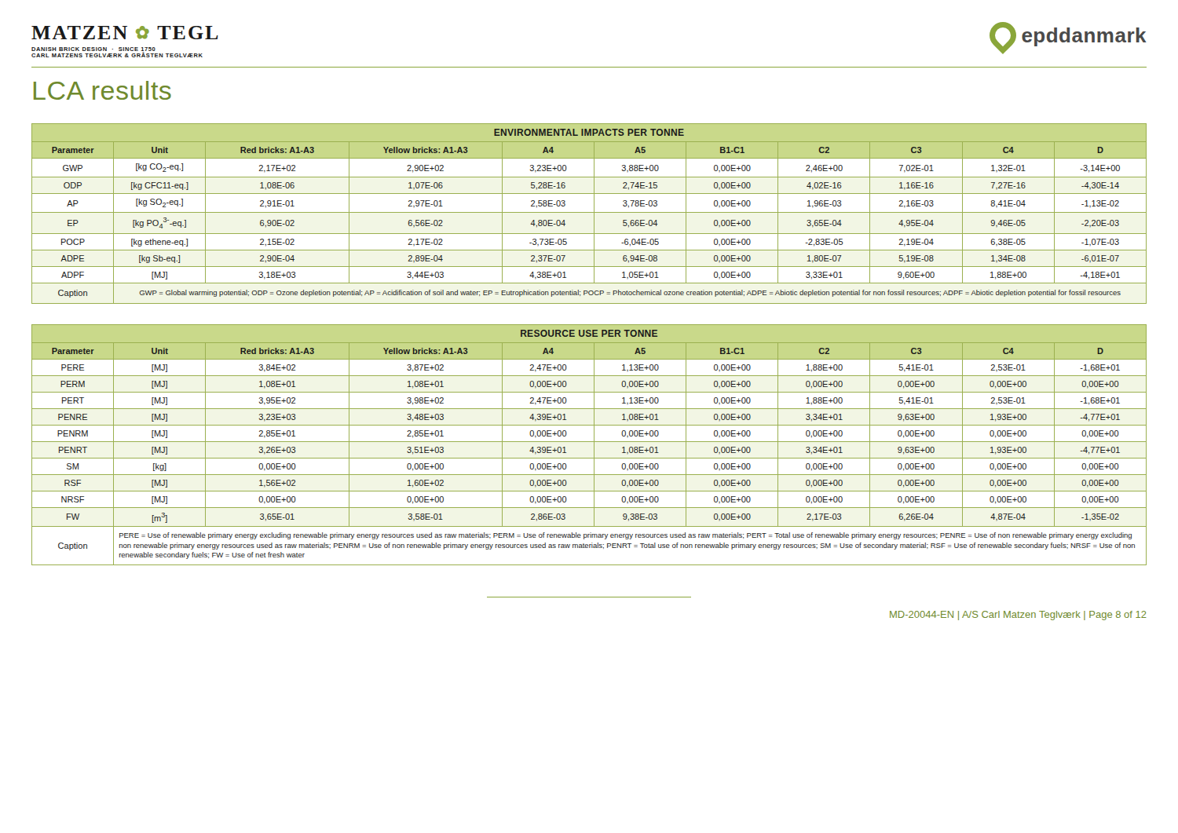MATZEN ✿ TEGL
DANISH BRICK DESIGN · SINCE 1750
CARL MATZENS TEGLVÆRK & GRÅSTEN TEGLVÆRK
epddanmark
LCA results
ENVIRONMENTAL IMPACTS PER TONNE
| Parameter | Unit | Red bricks: A1-A3 | Yellow bricks: A1-A3 | A4 | A5 | B1-C1 | C2 | C3 | C4 | D |
| --- | --- | --- | --- | --- | --- | --- | --- | --- | --- | --- |
| GWP | [kg CO 2 -eq.] | 2,17E+02 | 2,90E+02 | 3,23E+00 | 3,88E+00 | 0,00E+00 | 2,46E+00 | 7,02E-01 | 1,32E-01 | -3,14E+00 |
| ODP | [kg CFC11-eq.] | 1,08E-06 | 1,07E-06 | 5,28E-16 | 2,74E-15 | 0,00E+00 | 4,02E-16 | 1,16E-16 | 7,27E-16 | -4,30E-14 |
| AP | [kg SO 2 -eq.] | 2,91E-01 | 2,97E-01 | 2,58E-03 | 3,78E-03 | 0,00E+00 | 1,96E-03 | 2,16E-03 | 8,41E-04 | -1,13E-02 |
| EP | [kg PO 4 3- -eq.] | 6,90E-02 | 6,56E-02 | 4,80E-04 | 5,66E-04 | 0,00E+00 | 3,65E-04 | 4,95E-04 | 9,46E-05 | -2,20E-03 |
| POCP | [kg ethene-eq.] | 2,15E-02 | 2,17E-02 | -3,73E-05 | -6,04E-05 | 0,00E+00 | -2,83E-05 | 2,19E-04 | 6,38E-05 | -1,07E-03 |
| ADPE | [kg Sb-eq.] | 2,90E-04 | 2,89E-04 | 2,37E-07 | 6,94E-08 | 0,00E+00 | 1,80E-07 | 5,19E-08 | 1,34E-08 | -6,01E-07 |
| ADPF | [MJ] | 3,18E+03 | 3,44E+03 | 4,38E+01 | 1,05E+01 | 0,00E+00 | 3,33E+01 | 9,60E+00 | 1,88E+00 | -4,18E+01 |
| Caption | GWP = Global warming potential; ODP = Ozone depletion potential; AP = Acidification of soil and water; EP = Eutrophication potential; POCP = Photochemical ozone creation potential; ADPE = Abiotic depletion potential for non fossil resources; ADPF = Abiotic depletion potential for fossil resources |
RESOURCE USE PER TONNE
| Parameter | Unit | Red bricks: A1-A3 | Yellow bricks: A1-A3 | A4 | A5 | B1-C1 | C2 | C3 | C4 | D |
| --- | --- | --- | --- | --- | --- | --- | --- | --- | --- | --- |
| PERE | [MJ] | 3,84E+02 | 3,87E+02 | 2,47E+00 | 1,13E+00 | 0,00E+00 | 1,88E+00 | 5,41E-01 | 2,53E-01 | -1,68E+01 |
| PERM | [MJ] | 1,08E+01 | 1,08E+01 | 0,00E+00 | 0,00E+00 | 0,00E+00 | 0,00E+00 | 0,00E+00 | 0,00E+00 | 0,00E+00 |
| PERT | [MJ] | 3,95E+02 | 3,98E+02 | 2,47E+00 | 1,13E+00 | 0,00E+00 | 1,88E+00 | 5,41E-01 | 2,53E-01 | -1,68E+01 |
| PENRE | [MJ] | 3,23E+03 | 3,48E+03 | 4,39E+01 | 1,08E+01 | 0,00E+00 | 3,34E+01 | 9,63E+00 | 1,93E+00 | -4,77E+01 |
| PENRM | [MJ] | 2,85E+01 | 2,85E+01 | 0,00E+00 | 0,00E+00 | 0,00E+00 | 0,00E+00 | 0,00E+00 | 0,00E+00 | 0,00E+00 |
| PENRT | [MJ] | 3,26E+03 | 3,51E+03 | 4,39E+01 | 1,08E+01 | 0,00E+00 | 3,34E+01 | 9,63E+00 | 1,93E+00 | -4,77E+01 |
| SM | [kg] | 0,00E+00 | 0,00E+00 | 0,00E+00 | 0,00E+00 | 0,00E+00 | 0,00E+00 | 0,00E+00 | 0,00E+00 | 0,00E+00 |
| RSF | [MJ] | 1,56E+02 | 1,60E+02 | 0,00E+00 | 0,00E+00 | 0,00E+00 | 0,00E+00 | 0,00E+00 | 0,00E+00 | 0,00E+00 |
| NRSF | [MJ] | 0,00E+00 | 0,00E+00 | 0,00E+00 | 0,00E+00 | 0,00E+00 | 0,00E+00 | 0,00E+00 | 0,00E+00 | 0,00E+00 |
| FW | [m 3 ] | 3,65E-01 | 3,58E-01 | 2,86E-03 | 9,38E-03 | 0,00E+00 | 2,17E-03 | 6,26E-04 | 4,87E-04 | -1,35E-02 |
| Caption | PERE = Use of renewable primary energy excluding renewable primary energy resources used as raw materials; PERM = Use of renewable primary energy resources used as raw materials; PERT = Total use of renewable primary energy resources; PENRE = Use of non renewable primary energy excluding non renewable primary energy resources used as raw materials; PENRM = Use of non renewable primary energy resources used as raw materials; PENRT = Total use of non renewable primary energy resources; SM = Use of secondary material; RSF = Use of renewable secondary fuels; NRSF = Use of non renewable secondary fuels; FW = Use of net fresh water |
MD-20044-EN | A/S Carl Matzen Teglværk | Page 8 of 12